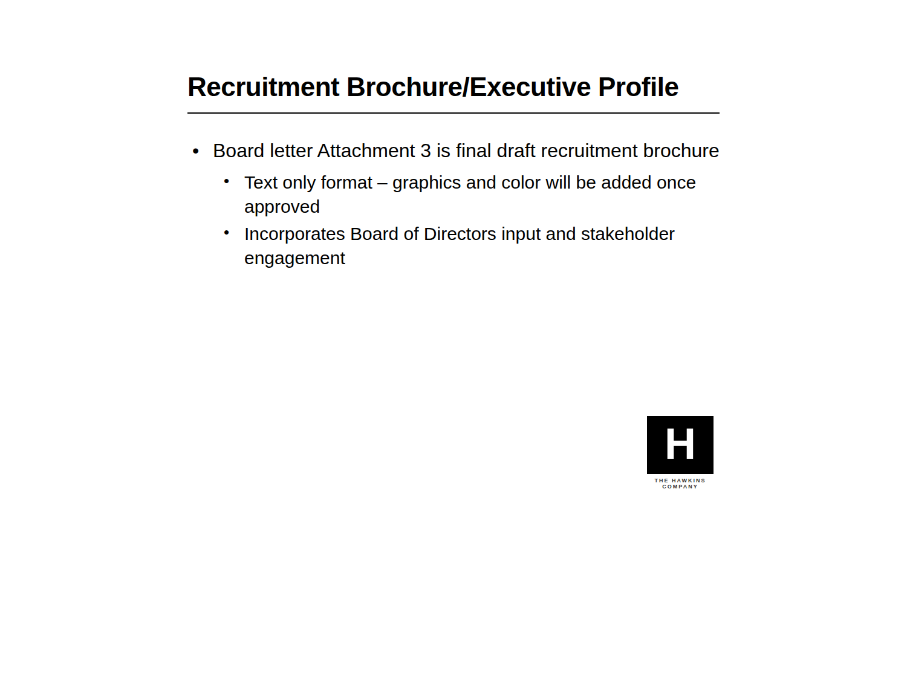Recruitment Brochure/Executive Profile
Board letter Attachment 3 is final draft recruitment brochure
Text only format – graphics and color will be added once approved
Incorporates Board of Directors input and stakeholder engagement
H
THE HAWKINS
COMPANY